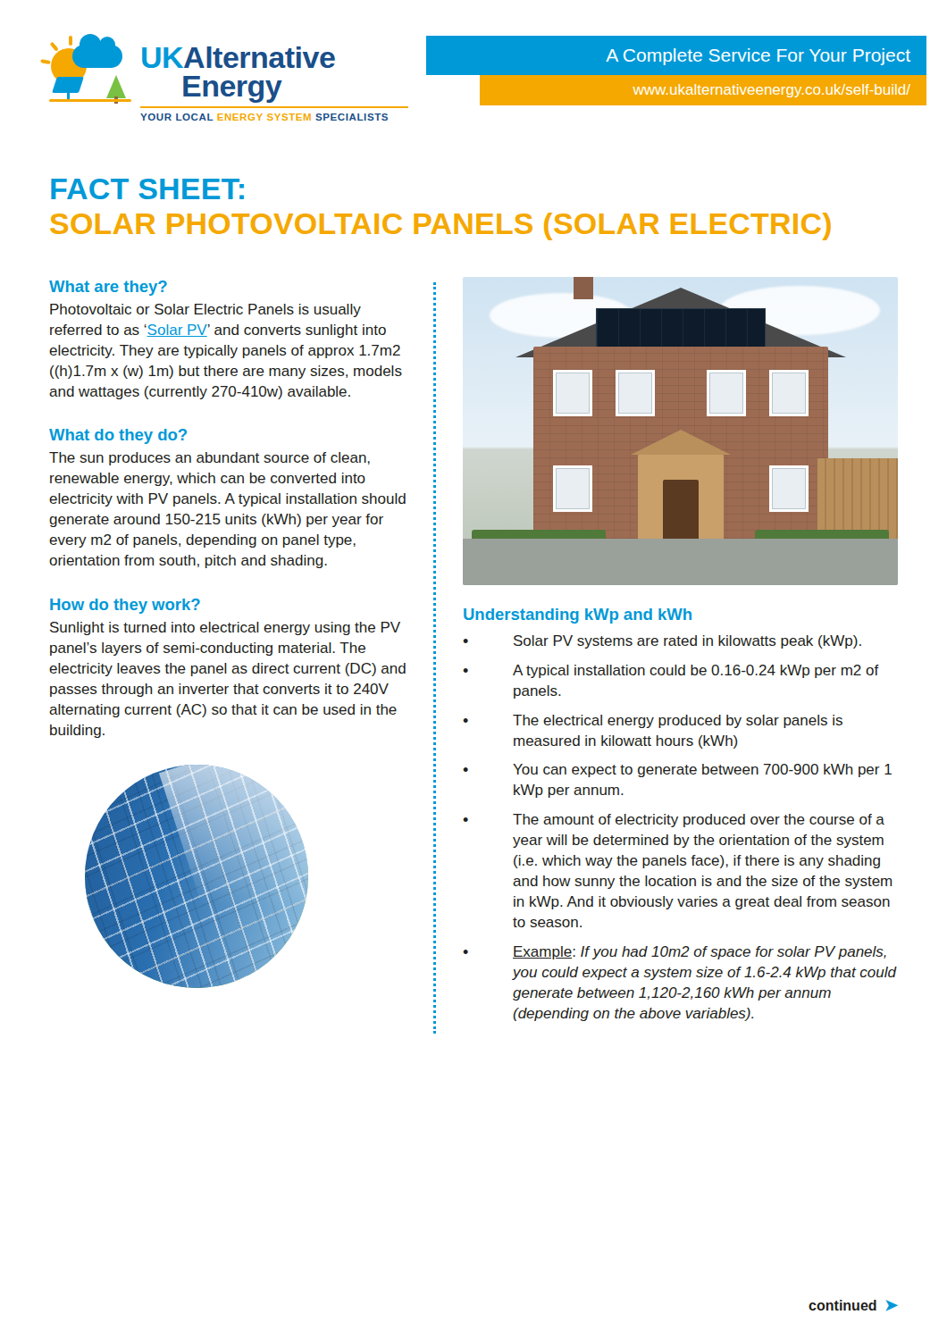UK Alternative Energy
YOUR LOCAL ENERGY SYSTEM SPECIALISTS
A Complete Service For Your Project
www.ukalternativeenergy.co.uk/self-build/
FACT SHEET: SOLAR PHOTOVOLTAIC PANELS (SOLAR ELECTRIC)
What are they?
Photovoltaic or Solar Electric Panels is usually referred to as ‘Solar PV’ and converts sunlight into electricity. They are typically panels of approx 1.7m2 ((h)1.7m x (w) 1m) but there are many sizes, models and wattages (currently 270-410w) available.
What do they do?
The sun produces an abundant source of clean, renewable energy, which can be converted into electricity with PV panels. A typical installation should generate around 150-215 units (kWh) per year for every m2 of panels, depending on panel type, orientation from south, pitch and shading.
How do they work?
Sunlight is turned into electrical energy using the PV panel’s layers of semi-conducting material. The electricity leaves the panel as direct current (DC) and passes through an inverter that converts it to 240V alternating current (AC) so that it can be used in the building.
Understanding kWp and kWh
Solar PV systems are rated in kilowatts peak (kWp).
A typical installation could be 0.16-0.24 kWp per m2 of panels.
The electrical energy produced by solar panels is measured in kilowatt hours (kWh)
You can expect to generate between 700-900 kWh per 1 kWp per annum.
The amount of electricity produced over the course of a year will be determined by the orientation of the system (i.e. which way the panels face), if there is any shading and how sunny the location is and the size of the system in kWp. And it obviously varies a great deal from season to season.
Example: If you had 10m2 of space for solar PV panels, you could expect a system size of 1.6-2.4 kWp that could generate between 1,120-2,160 kWh per annum (depending on the above variables).
continued ➤